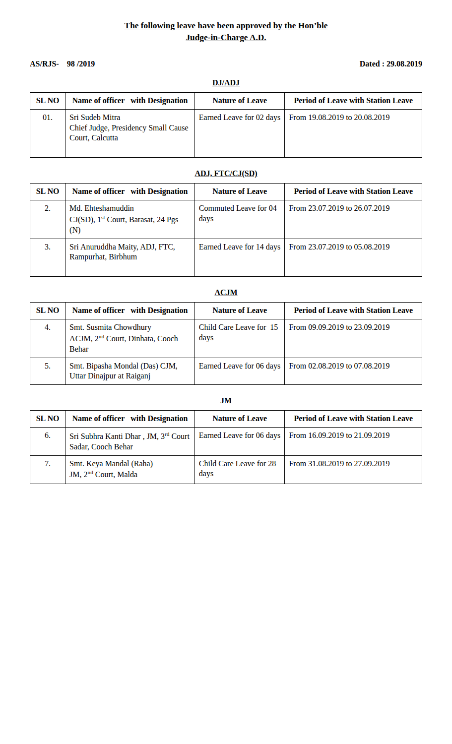The following leave have been approved by the Hon’ble
Judge-in-Charge A.D.
AS/RJS- 98 /2019 Dated : 29.08.2019
DJ/ADJ
| SL NO | Name of officer with Designation | Nature of Leave | Period of Leave with Station Leave |
| --- | --- | --- | --- |
| 01. | Sri Sudeb Mitra Chief Judge, Presidency Small Cause Court, Calcutta | Earned Leave for 02 days | From 19.08.2019 to 20.08.2019 |
ADJ, FTC/CJ(SD)
| SL NO | Name of officer with Designation | Nature of Leave | Period of Leave with Station Leave |
| --- | --- | --- | --- |
| 2. | Md. Ehteshamuddin CJ(SD), 1 st Court, Barasat, 24 Pgs (N) | Commuted Leave for 04 days | From 23.07.2019 to 26.07.2019 |
| 3. | Sri Anuruddha Maity, ADJ, FTC, Rampurhat, Birbhum | Earned Leave for 14 days | From 23.07.2019 to 05.08.2019 |
ACJM
| SL NO | Name of officer with Designation | Nature of Leave | Period of Leave with Station Leave |
| --- | --- | --- | --- |
| 4. | Smt. Susmita Chowdhury ACJM, 2 nd Court, Dinhata, Cooch Behar | Child Care Leave for 15 days | From 09.09.2019 to 23.09.2019 |
| 5. | Smt. Bipasha Mondal (Das) CJM, Uttar Dinajpur at Raiganj | Earned Leave for 06 days | From 02.08.2019 to 07.08.2019 |
JM
| SL NO | Name of officer with Designation | Nature of Leave | Period of Leave with Station Leave |
| --- | --- | --- | --- |
| 6. | Sri Subhra Kanti Dhar , JM, 3 rd Court Sadar, Cooch Behar | Earned Leave for 06 days | From 16.09.2019 to 21.09.2019 |
| 7. | Smt. Keya Mandal (Raha) JM, 2 nd Court, Malda | Child Care Leave for 28 days | From 31.08.2019 to 27.09.2019 |